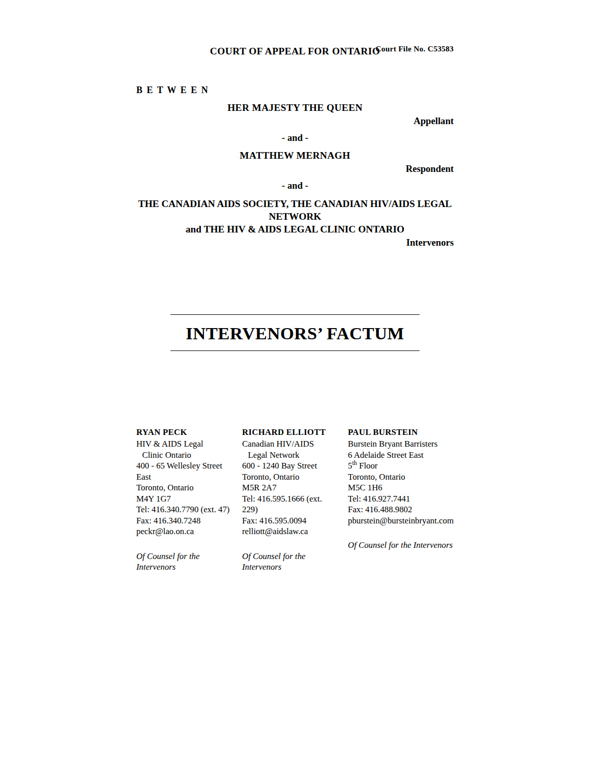Court File No. C53583
COURT OF APPEAL FOR ONTARIO
B E T W E E N
HER MAJESTY THE QUEEN
Appellant
- and -
MATTHEW MERNAGH
Respondent
- and -
THE CANADIAN AIDS SOCIETY, THE CANADIAN HIV/AIDS LEGAL NETWORK and THE HIV & AIDS LEGAL CLINIC ONTARIO
Intervenors
INTERVENORS’ FACTUM
RYAN PECK
HIV & AIDS Legal
Clinic Ontario
400 - 65 Wellesley Street East
Toronto, Ontario
M4Y 1G7
Tel: 416.340.7790 (ext. 47)
Fax: 416.340.7248
peckr@lao.on.ca
Of Counsel for the Intervenors
RICHARD ELLIOTT
Canadian HIV/AIDS
Legal Network
600 - 1240 Bay Street
Toronto, Ontario
M5R 2A7
Tel: 416.595.1666 (ext. 229)
Fax: 416.595.0094
relliott@aidslaw.ca
Of Counsel for the Intervenors
PAUL BURSTEIN
Burstein Bryant Barristers
6 Adelaide Street East
5th Floor
Toronto, Ontario
M5C 1H6
Tel: 416.927.7441
Fax: 416.488.9802
pburstein@bursteinbryant.com
Of Counsel for the Intervenors